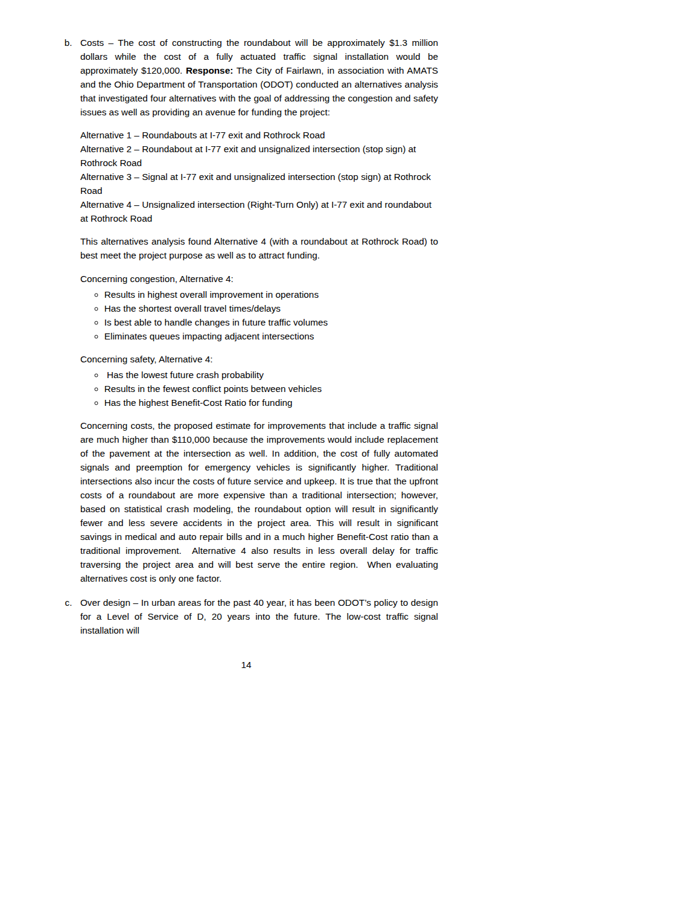Costs – The cost of constructing the roundabout will be approximately $1.3 million dollars while the cost of a fully actuated traffic signal installation would be approximately $120,000. Response: The City of Fairlawn, in association with AMATS and the Ohio Department of Transportation (ODOT) conducted an alternatives analysis that investigated four alternatives with the goal of addressing the congestion and safety issues as well as providing an avenue for funding the project:
Alternative 1 – Roundabouts at I-77 exit and Rothrock Road
Alternative 2 – Roundabout at I-77 exit and unsignalized intersection (stop sign) at Rothrock Road
Alternative 3 – Signal at I-77 exit and unsignalized intersection (stop sign) at Rothrock Road
Alternative 4 – Unsignalized intersection (Right-Turn Only) at I-77 exit and roundabout at Rothrock Road
This alternatives analysis found Alternative 4 (with a roundabout at Rothrock Road) to best meet the project purpose as well as to attract funding.
Concerning congestion, Alternative 4:
Results in highest overall improvement in operations
Has the shortest overall travel times/delays
Is best able to handle changes in future traffic volumes
Eliminates queues impacting adjacent intersections
Concerning safety, Alternative 4:
Has the lowest future crash probability
Results in the fewest conflict points between vehicles
Has the highest Benefit-Cost Ratio for funding
Concerning costs, the proposed estimate for improvements that include a traffic signal are much higher than $110,000 because the improvements would include replacement of the pavement at the intersection as well. In addition, the cost of fully automated signals and preemption for emergency vehicles is significantly higher. Traditional intersections also incur the costs of future service and upkeep. It is true that the upfront costs of a roundabout are more expensive than a traditional intersection; however, based on statistical crash modeling, the roundabout option will result in significantly fewer and less severe accidents in the project area. This will result in significant savings in medical and auto repair bills and in a much higher Benefit-Cost ratio than a traditional improvement. Alternative 4 also results in less overall delay for traffic traversing the project area and will best serve the entire region. When evaluating alternatives cost is only one factor.
Over design – In urban areas for the past 40 year, it has been ODOT’s policy to design for a Level of Service of D, 20 years into the future. The low-cost traffic signal installation will
14